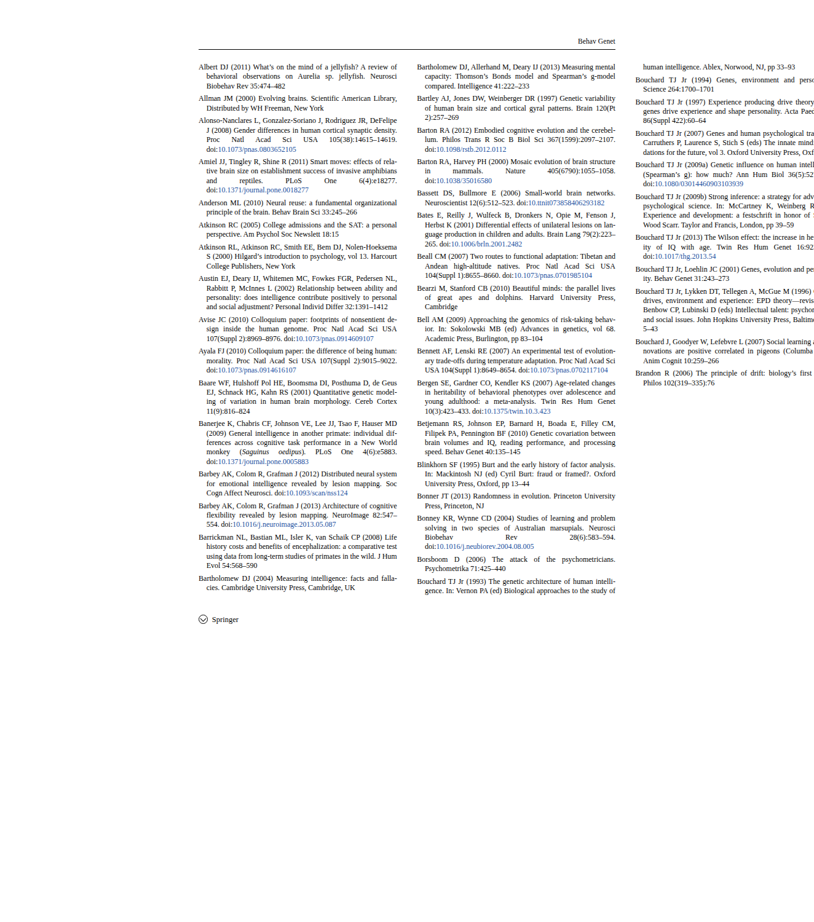Behav Genet
Albert DJ (2011) What’s on the mind of a jellyfish? A review of behavioral observations on Aurelia sp. jellyfish. Neurosci Biobehav Rev 35:474–482
Allman JM (2000) Evolving brains. Scientific American Library, Distributed by WH Freeman, New York
Alonso-Nanclares L, Gonzalez-Soriano J, Rodriguez JR, DeFelipe J (2008) Gender differences in human cortical synaptic density. Proc Natl Acad Sci USA 105(38):14615–14619. doi:10.1073/pnas.0803652105
Amiel JJ, Tingley R, Shine R (2011) Smart moves: effects of relative brain size on establishment success of invasive amphibians and reptiles. PLoS One 6(4):e18277. doi:10.1371/journal.pone.0018277
Anderson ML (2010) Neural reuse: a fundamental organizational principle of the brain. Behav Brain Sci 33:245–266
Atkinson RC (2005) College admissions and the SAT: a personal perspective. Am Psychol Soc Newslett 18:15
Atkinson RL, Atkinson RC, Smith EE, Bem DJ, Nolen-Hoeksema S (2000) Hilgard’s introduction to psychology, vol 13. Harcourt College Publishers, New York
Austin EJ, Deary IJ, Whitemen MC, Fowkes FGR, Pedersen NL, Rabbitt P, McInnes L (2002) Relationship between ability and personality: does intelligence contribute positively to personal and social adjustment? Personal Individ Differ 32:1391–1412
Avise JC (2010) Colloquium paper: footprints of nonsentient design inside the human genome. Proc Natl Acad Sci USA 107(Suppl 2):8969–8976. doi:10.1073/pnas.0914609107
Ayala FJ (2010) Colloquium paper: the difference of being human: morality. Proc Natl Acad Sci USA 107(Suppl 2):9015–9022. doi:10.1073/pnas.0914616107
Baare WF, Hulshoff Pol HE, Boomsma DI, Posthuma D, de Geus EJ, Schnack HG, Kahn RS (2001) Quantitative genetic modeling of variation in human brain morphology. Cereb Cortex 11(9):816–824
Banerjee K, Chabris CF, Johnson VE, Lee JJ, Tsao F, Hauser MD (2009) General intelligence in another primate: individual differences across cognitive task performance in a New World monkey (Saguinus oedipus). PLoS One 4(6):e5883. doi:10.1371/journal.pone.0005883
Barbey AK, Colom R, Grafman J (2012) Distributed neural system for emotional intelligence revealed by lesion mapping. Soc Cogn Affect Neurosci. doi:10.1093/scan/nss124
Barbey AK, Colom R, Grafman J (2013) Architecture of cognitive flexibility revealed by lesion mapping. NeuroImage 82:547–554. doi:10.1016/j.neuroimage.2013.05.087
Barrickman NL, Bastian ML, Isler K, van Schaik CP (2008) Life history costs and benefits of encephalization: a comparative test using data from long-term studies of primates in the wild. J Hum Evol 54:568–590
Bartholomew DJ (2004) Measuring intelligence: facts and fallacies. Cambridge University Press, Cambridge, UK
Bartholomew DJ, Allerhand M, Deary IJ (2013) Measuring mental capacity: Thomson’s Bonds model and Spearman’s g-model compared. Intelligence 41:222–233
Bartley AJ, Jones DW, Weinberger DR (1997) Genetic variability of human brain size and cortical gyral patterns. Brain 120(Pt 2):257–269
Barton RA (2012) Embodied cognitive evolution and the cerebellum. Philos Trans R Soc B Biol Sci 367(1599):2097–2107. doi:10.1098/rstb.2012.0112
Barton RA, Harvey PH (2000) Mosaic evolution of brain structure in mammals. Nature 405(6790):1055–1058. doi:10.1038/35016580
Bassett DS, Bullmore E (2006) Small-world brain networks. Neuroscientist 12(6):512–523. doi:10.ttnit073858406293182
Bates E, Reilly J, Wulfeck B, Dronkers N, Opie M, Fenson J, Herbst K (2001) Differential effects of unilateral lesions on language production in children and adults. Brain Lang 79(2):223–265. doi:10.1006/brln.2001.2482
Beall CM (2007) Two routes to functional adaptation: Tibetan and Andean high-altitude natives. Proc Natl Acad Sci USA 104(Suppl 1):8655–8660. doi:10.1073/pnas.0701985104
Bearzi M, Stanford CB (2010) Beautiful minds: the parallel lives of great apes and dolphins. Harvard University Press, Cambridge
Bell AM (2009) Approaching the genomics of risk-taking behavior. In: Sokolowski MB (ed) Advances in genetics, vol 68. Academic Press, Burlington, pp 83–104
Bennett AF, Lenski RE (2007) An experimental test of evolutionary trade-offs during temperature adaptation. Proc Natl Acad Sci USA 104(Suppl 1):8649–8654. doi:10.1073/pnas.0702117104
Bergen SE, Gardner CO, Kendler KS (2007) Age-related changes in heritability of behavioral phenotypes over adolescence and young adulthood: a meta-analysis. Twin Res Hum Genet 10(3):423–433. doi:10.1375/twin.10.3.423
Betjemann RS, Johnson EP, Barnard H, Boada E, Filley CM, Filipek PA, Pennington BF (2010) Genetic covariation between brain volumes and IQ, reading performance, and processing speed. Behav Genet 40:135–145
Blinkhorn SF (1995) Burt and the early history of factor analysis. In: Mackintosh NJ (ed) Cyril Burt: fraud or framed?. Oxford University Press, Oxford, pp 13–44
Bonner JT (2013) Randomness in evolution. Princeton University Press, Princeton, NJ
Bonney KR, Wynne CD (2004) Studies of learning and problem solving in two species of Australian marsupials. Neurosci Biobehav Rev 28(6):583–594. doi:10.1016/j.neubiorev.2004.08.005
Borsboom D (2006) The attack of the psychometricians. Psychometrika 71:425–440
Bouchard TJ Jr (1993) The genetic architecture of human intelligence. In: Vernon PA (ed) Biological approaches to the study of human intelligence. Ablex, Norwood, NJ, pp 33–93
Bouchard TJ Jr (1994) Genes, environment and personality. Science 264:1700–1701
Bouchard TJ Jr (1997) Experience producing drive theory: How genes drive experience and shape personality. Acta Paediatrica 86(Suppl 422):60–64
Bouchard TJ Jr (2007) Genes and human psychological traits. In: Carruthers P, Laurence S, Stich S (eds) The innate mind: foundations for the future, vol 3. Oxford University Press, Oxford
Bouchard TJ Jr (2009a) Genetic influence on human intelligence (Spearman’s g): how much? Ann Hum Biol 36(5):527–544. doi:10.1080/03014460903103939
Bouchard TJ Jr (2009b) Strong inference: a strategy for advancing psychological science. In: McCartney K, Weinberg R (eds) Experience and development: a festschrift in honor of Sandra Wood Scarr. Taylor and Francis, London, pp 39–59
Bouchard TJ Jr (2013) The Wilson effect: the increase in heritability of IQ with age. Twin Res Hum Genet 16:923–930. doi:10.1017/thg.2013.54
Bouchard TJ Jr, Loehlin JC (2001) Genes, evolution and personality. Behav Genet 31:243–273
Bouchard TJ Jr, Lykken DT, Tellegen A, McGue M (1996) Genes, drives, environment and experience: EPD theory—revised. In: Benbow CP, Lubinski D (eds) Intellectual talent: psychometrics and social issues. John Hopkins University Press, Baltimore, pp 5–43
Bouchard J, Goodyer W, Lefebvre L (2007) Social learning and innovations are positive correlated in pigeons (Columba livia). Anim Cognit 10:259–266
Brandon R (2006) The principle of drift: biology’s first law. J Philos 102(319–335):76
Springer